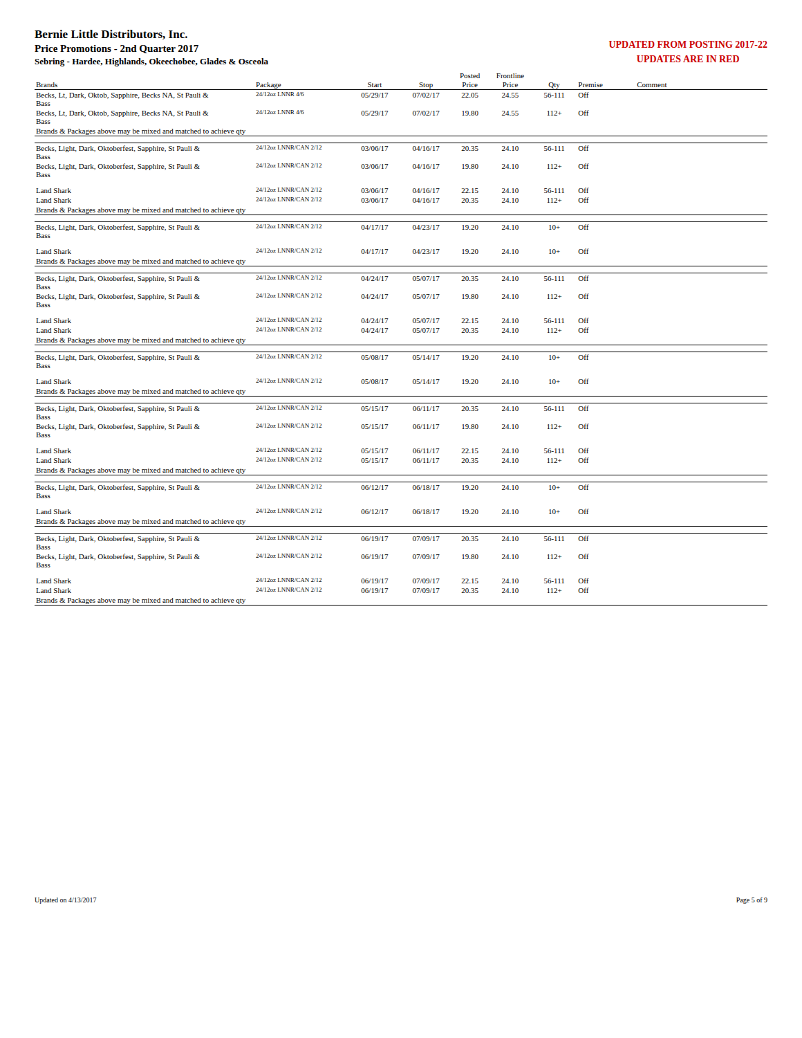Bernie Little Distributors, Inc.
Price Promotions - 2nd Quarter 2017
Sebring - Hardee, Highlands, Okeechobee, Glades & Osceola
UPDATED FROM POSTING 2017-22
UPDATES ARE IN RED
| | | | | Posted | Frontline | | | |
| --- | --- | --- | --- | --- | --- | --- | --- | --- |
| Brands | Package | Start | Stop | Price | Price | Qty | Premise | Comment |
| Becks, Lt, Dark, Oktob, Sapphire, Becks NA, St Pauli & Bass | 24/12oz LNNR 4/6 | 05/29/17 | 07/02/17 | 22.05 | 24.55 | 56-111 | Off | |
| Becks, Lt, Dark, Oktob, Sapphire, Becks NA, St Pauli & Bass | 24/12oz LNNR 4/6 | 05/29/17 | 07/02/17 | 19.80 | 24.55 | 112+ | Off | |
| Brands & Packages above may be mixed and matched to achieve qty |
| Becks, Light, Dark, Oktoberfest, Sapphire, St Pauli & Bass | 24/12oz LNNR/CAN 2/12 | 03/06/17 | 04/16/17 | 20.35 | 24.10 | 56-111 | Off | |
| Becks, Light, Dark, Oktoberfest, Sapphire, St Pauli & Bass | 24/12oz LNNR/CAN 2/12 | 03/06/17 | 04/16/17 | 19.80 | 24.10 | 112+ | Off | |
| Land Shark | 24/12oz LNNR/CAN 2/12 | 03/06/17 | 04/16/17 | 22.15 | 24.10 | 56-111 | Off | |
| Land Shark | 24/12oz LNNR/CAN 2/12 | 03/06/17 | 04/16/17 | 20.35 | 24.10 | 112+ | Off | |
| Brands & Packages above may be mixed and matched to achieve qty |
| Becks, Light, Dark, Oktoberfest, Sapphire, St Pauli & Bass | 24/12oz LNNR/CAN 2/12 | 04/17/17 | 04/23/17 | 19.20 | 24.10 | 10+ | Off | |
| Land Shark | 24/12oz LNNR/CAN 2/12 | 04/17/17 | 04/23/17 | 19.20 | 24.10 | 10+ | Off | |
| Brands & Packages above may be mixed and matched to achieve qty |
| Becks, Light, Dark, Oktoberfest, Sapphire, St Pauli & Bass | 24/12oz LNNR/CAN 2/12 | 04/24/17 | 05/07/17 | 20.35 | 24.10 | 56-111 | Off | |
| Becks, Light, Dark, Oktoberfest, Sapphire, St Pauli & Bass | 24/12oz LNNR/CAN 2/12 | 04/24/17 | 05/07/17 | 19.80 | 24.10 | 112+ | Off | |
| Land Shark | 24/12oz LNNR/CAN 2/12 | 04/24/17 | 05/07/17 | 22.15 | 24.10 | 56-111 | Off | |
| Land Shark | 24/12oz LNNR/CAN 2/12 | 04/24/17 | 05/07/17 | 20.35 | 24.10 | 112+ | Off | |
| Brands & Packages above may be mixed and matched to achieve qty |
| Becks, Light, Dark, Oktoberfest, Sapphire, St Pauli & Bass | 24/12oz LNNR/CAN 2/12 | 05/08/17 | 05/14/17 | 19.20 | 24.10 | 10+ | Off | |
| Land Shark | 24/12oz LNNR/CAN 2/12 | 05/08/17 | 05/14/17 | 19.20 | 24.10 | 10+ | Off | |
| Brands & Packages above may be mixed and matched to achieve qty |
| Becks, Light, Dark, Oktoberfest, Sapphire, St Pauli & Bass | 24/12oz LNNR/CAN 2/12 | 05/15/17 | 06/11/17 | 20.35 | 24.10 | 56-111 | Off | |
| Becks, Light, Dark, Oktoberfest, Sapphire, St Pauli & Bass | 24/12oz LNNR/CAN 2/12 | 05/15/17 | 06/11/17 | 19.80 | 24.10 | 112+ | Off | |
| Land Shark | 24/12oz LNNR/CAN 2/12 | 05/15/17 | 06/11/17 | 22.15 | 24.10 | 56-111 | Off | |
| Land Shark | 24/12oz LNNR/CAN 2/12 | 05/15/17 | 06/11/17 | 20.35 | 24.10 | 112+ | Off | |
| Brands & Packages above may be mixed and matched to achieve qty |
| Becks, Light, Dark, Oktoberfest, Sapphire, St Pauli & Bass | 24/12oz LNNR/CAN 2/12 | 06/12/17 | 06/18/17 | 19.20 | 24.10 | 10+ | Off | |
| Land Shark | 24/12oz LNNR/CAN 2/12 | 06/12/17 | 06/18/17 | 19.20 | 24.10 | 10+ | Off | |
| Brands & Packages above may be mixed and matched to achieve qty |
| Becks, Light, Dark, Oktoberfest, Sapphire, St Pauli & Bass | 24/12oz LNNR/CAN 2/12 | 06/19/17 | 07/09/17 | 20.35 | 24.10 | 56-111 | Off | |
| Becks, Light, Dark, Oktoberfest, Sapphire, St Pauli & Bass | 24/12oz LNNR/CAN 2/12 | 06/19/17 | 07/09/17 | 19.80 | 24.10 | 112+ | Off | |
| Land Shark | 24/12oz LNNR/CAN 2/12 | 06/19/17 | 07/09/17 | 22.15 | 24.10 | 56-111 | Off | |
| Land Shark | 24/12oz LNNR/CAN 2/12 | 06/19/17 | 07/09/17 | 20.35 | 24.10 | 112+ | Off | |
| Brands & Packages above may be mixed and matched to achieve qty |
Updated on 4/13/2017 Page 5 of 9